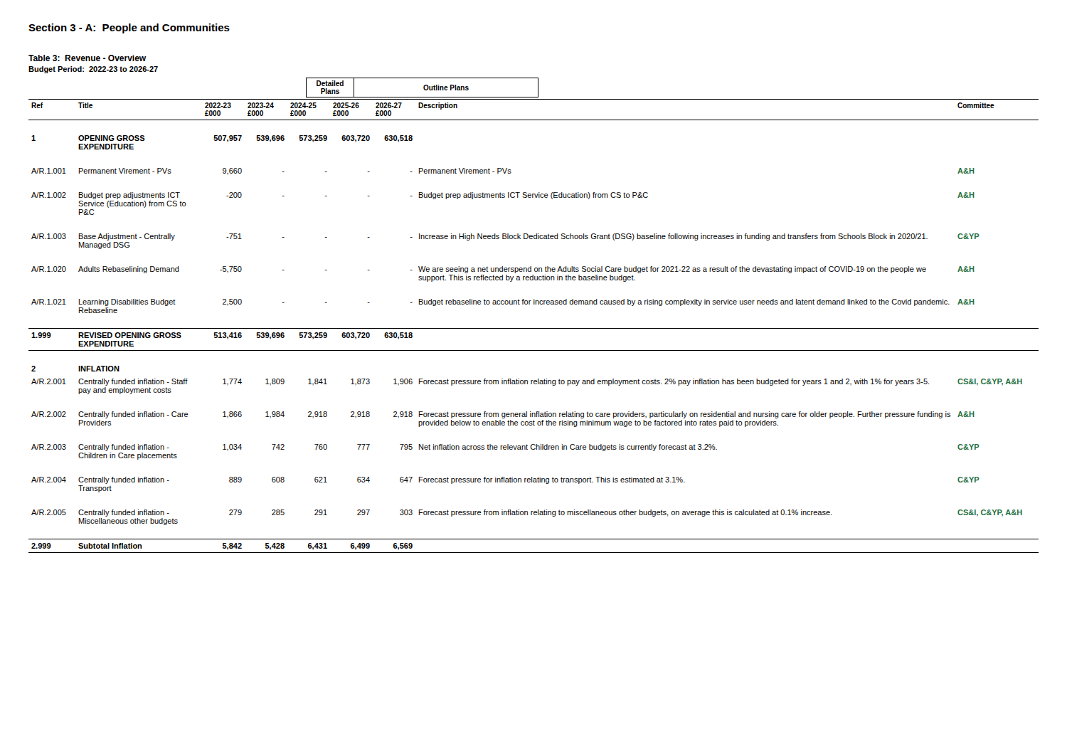Section 3 - A: People and Communities
Table 3: Revenue - Overview
Budget Period: 2022-23 to 2026-27
| Detailed Plans | Outline Plans |
| Ref | Title | 2022-23 £000 | 2023-24 £000 | 2024-25 £000 | 2025-26 £000 | 2026-27 £000 | Description | Committee |
| --- | --- | --- | --- | --- | --- | --- | --- | --- |
| 1 | OPENING GROSS EXPENDITURE | 507,957 | 539,696 | 573,259 | 603,720 | 630,518 | | |
| A/R.1.001 | Permanent Virement - PVs | 9,660 | - | - | - | - | Permanent Virement - PVs | A&H |
| A/R.1.002 | Budget prep adjustments ICT Service (Education) from CS to P&C | -200 | - | - | - | - | Budget prep adjustments ICT Service (Education) from CS to P&C | A&H |
| A/R.1.003 | Base Adjustment - Centrally Managed DSG | -751 | - | - | - | - | Increase in High Needs Block Dedicated Schools Grant (DSG) baseline following increases in funding and transfers from Schools Block in 2020/21. | C&YP |
| A/R.1.020 | Adults Rebaselining Demand | -5,750 | - | - | - | - | We are seeing a net underspend on the Adults Social Care budget for 2021-22 as a result of the devastating impact of COVID-19 on the people we support. This is reflected by a reduction in the baseline budget. | A&H |
| A/R.1.021 | Learning Disabilities Budget Rebaseline | 2,500 | - | - | - | - | Budget rebaseline to account for increased demand caused by a rising complexity in service user needs and latent demand linked to the Covid pandemic. | A&H |
| 1.999 | REVISED OPENING GROSS EXPENDITURE | 513,416 | 539,696 | 573,259 | 603,720 | 630,518 | | |
| 2 | INFLATION | | | | | | | |
| A/R.2.001 | Centrally funded inflation - Staff pay and employment costs | 1,774 | 1,809 | 1,841 | 1,873 | 1,906 | Forecast pressure from inflation relating to pay and employment costs. 2% pay inflation has been budgeted for years 1 and 2, with 1% for years 3-5. | CS&I, C&YP, A&H |
| A/R.2.002 | Centrally funded inflation - Care Providers | 1,866 | 1,984 | 2,918 | 2,918 | 2,918 | Forecast pressure from general inflation relating to care providers, particularly on residential and nursing care for older people. Further pressure funding is provided below to enable the cost of the rising minimum wage to be factored into rates paid to providers. | A&H |
| A/R.2.003 | Centrally funded inflation - Children in Care placements | 1,034 | 742 | 760 | 777 | 795 | Net inflation across the relevant Children in Care budgets is currently forecast at 3.2%. | C&YP |
| A/R.2.004 | Centrally funded inflation - Transport | 889 | 608 | 621 | 634 | 647 | Forecast pressure for inflation relating to transport. This is estimated at 3.1%. | C&YP |
| A/R.2.005 | Centrally funded inflation - Miscellaneous other budgets | 279 | 285 | 291 | 297 | 303 | Forecast pressure from inflation relating to miscellaneous other budgets, on average this is calculated at 0.1% increase. | CS&I, C&YP, A&H |
| 2.999 | Subtotal Inflation | 5,842 | 5,428 | 6,431 | 6,499 | 6,569 | | |